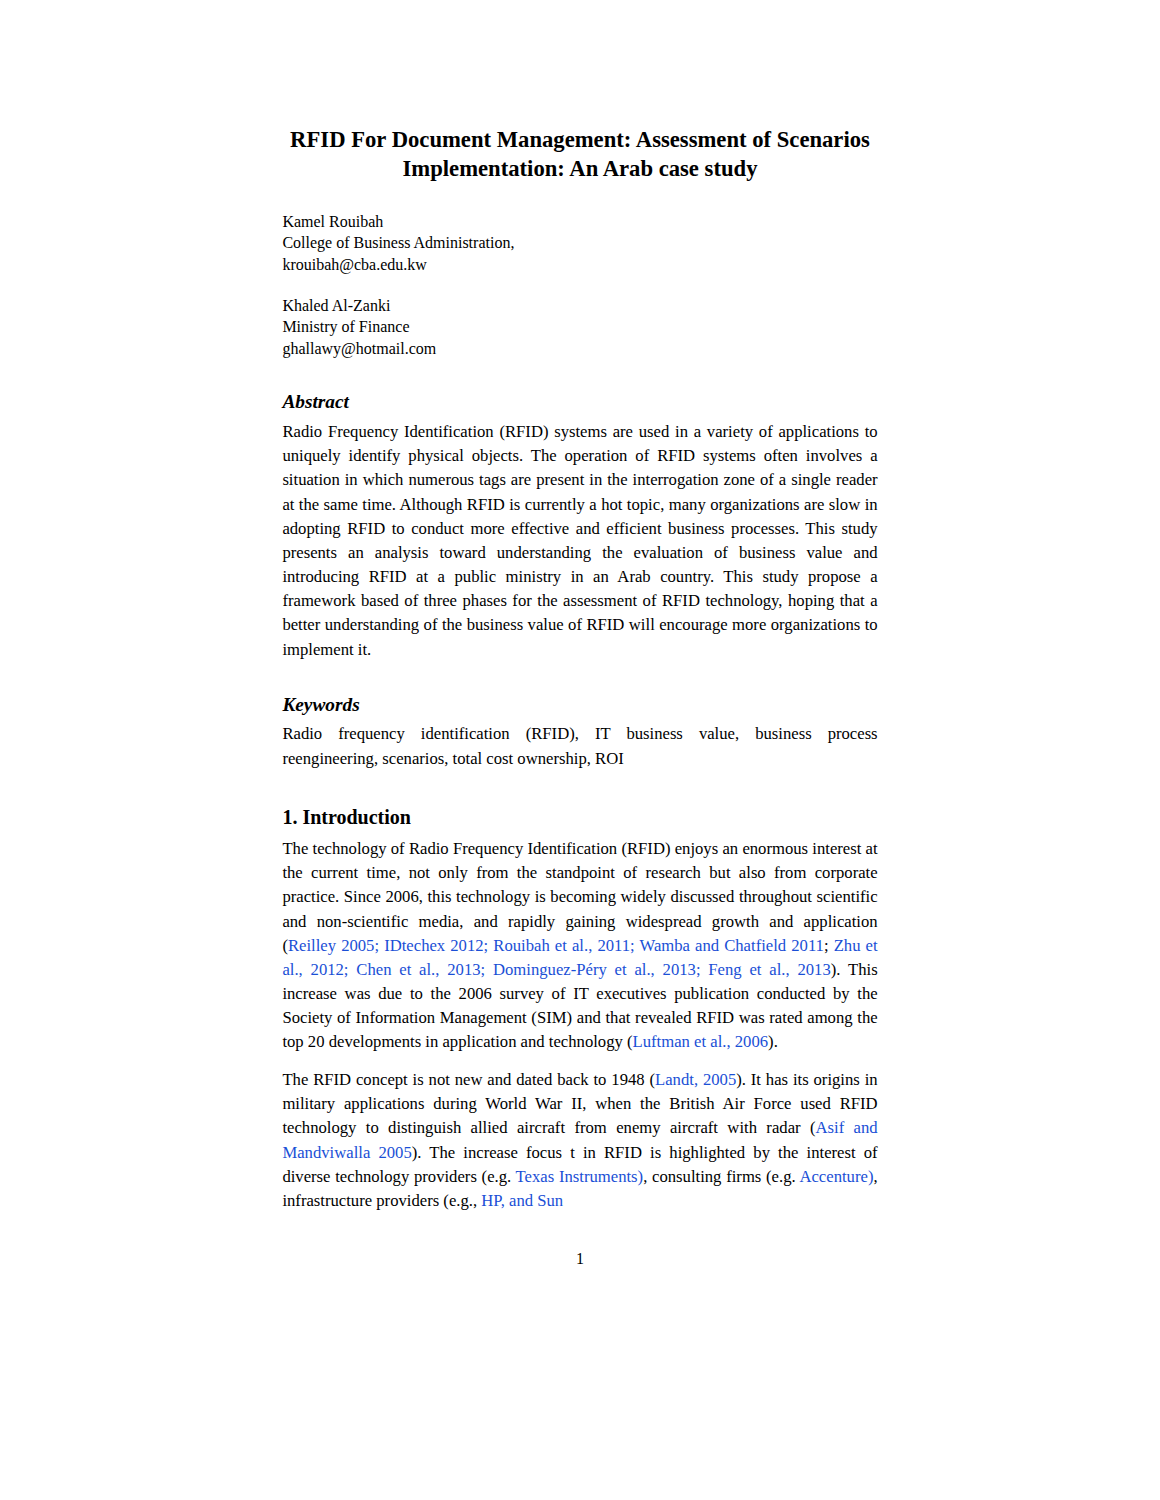RFID For Document Management: Assessment of Scenarios
Implementation: An Arab case study
Kamel Rouibah
College of Business Administration,
krouibah@cba.edu.kw
Khaled Al-Zanki
Ministry of Finance
ghallawy@hotmail.com
Abstract
Radio Frequency Identification (RFID) systems are used in a variety of applications to uniquely identify physical objects. The operation of RFID systems often involves a situation in which numerous tags are present in the interrogation zone of a single reader at the same time. Although RFID is currently a hot topic, many organizations are slow in adopting RFID to conduct more effective and efficient business processes. This study presents an analysis toward understanding the evaluation of business value and introducing RFID at a public ministry in an Arab country. This study propose a framework based of three phases for the assessment of RFID technology, hoping that a better understanding of the business value of RFID will encourage more organizations to implement it.
Keywords
Radio frequency identification (RFID), IT business value, business process reengineering, scenarios, total cost ownership, ROI
1. Introduction
The technology of Radio Frequency Identification (RFID) enjoys an enormous interest at the current time, not only from the standpoint of research but also from corporate practice. Since 2006, this technology is becoming widely discussed throughout scientific and non-scientific media, and rapidly gaining widespread growth and application (Reilley 2005; IDtechex 2012; Rouibah et al., 2011; Wamba and Chatfield 2011; Zhu et al., 2012; Chen et al., 2013; Dominguez-Péry et al., 2013; Feng et al., 2013). This increase was due to the 2006 survey of IT executives publication conducted by the Society of Information Management (SIM) and that revealed RFID was rated among the top 20 developments in application and technology (Luftman et al., 2006).
The RFID concept is not new and dated back to 1948 (Landt, 2005). It has its origins in military applications during World War II, when the British Air Force used RFID technology to distinguish allied aircraft from enemy aircraft with radar (Asif and Mandviwalla 2005). The increase focus t in RFID is highlighted by the interest of diverse technology providers (e.g. Texas Instruments), consulting firms (e.g. Accenture), infrastructure providers (e.g., HP, and Sun
1